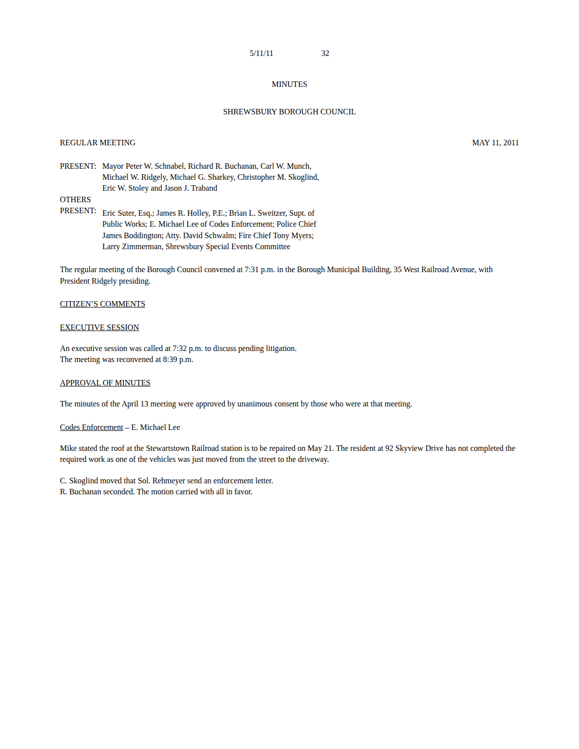5/11/11 32
MINUTES
SHREWSBURY BOROUGH COUNCIL
REGULAR MEETING MAY 11, 2011
| PRESENT: | Mayor Peter W. Schnabel, Richard R. Buchanan, Carl W. Munch, Michael W. Ridgely, Michael G. Sharkey, Christopher M. Skoglind, Eric W. Stoley and Jason J. Traband |
| OTHERS PRESENT: | |
| PRESENT: | Eric Suter, Esq.; James R. Holley, P.E.; Brian L. Sweitzer, Supt. of Public Works; E. Michael Lee of Codes Enforcement; Police Chief James Boddington; Atty. David Schwalm; Fire Chief Tony Myers; Larry Zimmerman, Shrewsbury Special Events Committee |
The regular meeting of the Borough Council convened at 7:31 p.m. in the Borough Municipal Building, 35 West Railroad Avenue, with President Ridgely presiding.
CITIZEN’S COMMENTS
EXECUTIVE SESSION
An executive session was called at 7:32 p.m. to discuss pending litigation.
The meeting was reconvened at 8:39 p.m.
APPROVAL OF MINUTES
The minutes of the April 13 meeting were approved by unanimous consent by those who were at that meeting.
Codes Enforcement – E. Michael Lee
Mike stated the roof at the Stewartstown Railroad station is to be repaired on May 21. The resident at 92 Skyview Drive has not completed the required work as one of the vehicles was just moved from the street to the driveway.
C. Skoglind moved that Sol. Rehmeyer send an enforcement letter.
R. Buchanan seconded. The motion carried with all in favor.